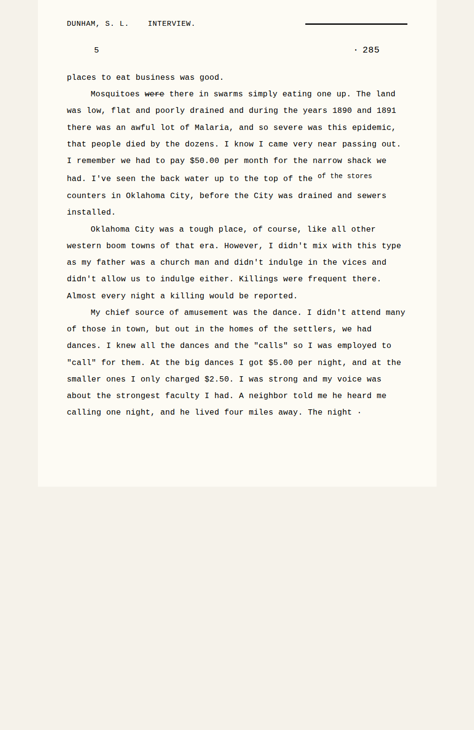DUNHAM, S. L. INTERVIEW.
5 ·285
places to eat business was good.
Mosquitoes were there in swarms simply eating one up. The land was low, flat and poorly drained and during the years 1890 and 1891 there was an awful lot of Malaria, and so severe was this epidemic, that people died by the dozens. I know I came very near passing out. I remember we had to pay $50.00 per month for the narrow shack we had. I've seen the back water up to the top of the of the stores counters in Oklahoma City, before the City was drained and sewers installed.
Oklahoma City was a tough place, of course, like all other western boom towns of that era. However, I didn't mix with this type as my father was a church man and didn't indulge in the vices and didn't allow us to indulge either. Killings were frequent there. Almost every night a killing would be reported.
My chief source of amusement was the dance. I didn't attend many of those in town, but out in the homes of the settlers, we had dances. I knew all the dances and the "calls" so I was employed to "call" for them. At the big dances I got $5.00 per night, and at the smaller ones I only charged $2.50. I was strong and my voice was about the strongest faculty I had. A neighbor told me he heard me calling one night, and he lived four miles away. The night ·